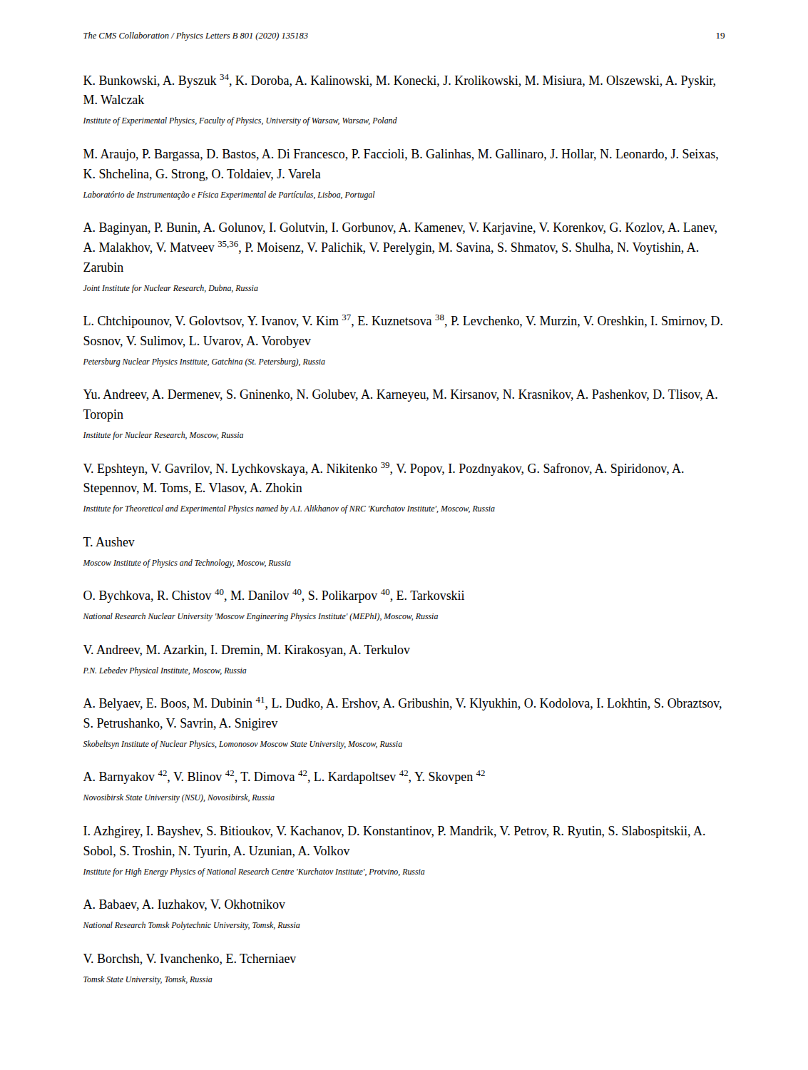The CMS Collaboration / Physics Letters B 801 (2020) 135183 19
K. Bunkowski, A. Byszuk 34, K. Doroba, A. Kalinowski, M. Konecki, J. Krolikowski, M. Misiura, M. Olszewski, A. Pyskir, M. Walczak
Institute of Experimental Physics, Faculty of Physics, University of Warsaw, Warsaw, Poland
M. Araujo, P. Bargassa, D. Bastos, A. Di Francesco, P. Faccioli, B. Galinhas, M. Gallinaro, J. Hollar, N. Leonardo, J. Seixas, K. Shchelina, G. Strong, O. Toldaiev, J. Varela
Laboratório de Instrumentação e Física Experimental de Partículas, Lisboa, Portugal
A. Baginyan, P. Bunin, A. Golunov, I. Golutvin, I. Gorbunov, A. Kamenev, V. Karjavine, V. Korenkov, G. Kozlov, A. Lanev, A. Malakhov, V. Matveev 35,36, P. Moisenz, V. Palichik, V. Perelygin, M. Savina, S. Shmatov, S. Shulha, N. Voytishin, A. Zarubin
Joint Institute for Nuclear Research, Dubna, Russia
L. Chtchipounov, V. Golovtsov, Y. Ivanov, V. Kim 37, E. Kuznetsova 38, P. Levchenko, V. Murzin, V. Oreshkin, I. Smirnov, D. Sosnov, V. Sulimov, L. Uvarov, A. Vorobyev
Petersburg Nuclear Physics Institute, Gatchina (St. Petersburg), Russia
Yu. Andreev, A. Dermenev, S. Gninenko, N. Golubev, A. Karneyeu, M. Kirsanov, N. Krasnikov, A. Pashenkov, D. Tlisov, A. Toropin
Institute for Nuclear Research, Moscow, Russia
V. Epshteyn, V. Gavrilov, N. Lychkovskaya, A. Nikitenko 39, V. Popov, I. Pozdnyakov, G. Safronov, A. Spiridonov, A. Stepennov, M. Toms, E. Vlasov, A. Zhokin
Institute for Theoretical and Experimental Physics named by A.I. Alikhanov of NRC 'Kurchatov Institute', Moscow, Russia
T. Aushev
Moscow Institute of Physics and Technology, Moscow, Russia
O. Bychkova, R. Chistov 40, M. Danilov 40, S. Polikarpov 40, E. Tarkovskii
National Research Nuclear University 'Moscow Engineering Physics Institute' (MEPhI), Moscow, Russia
V. Andreev, M. Azarkin, I. Dremin, M. Kirakosyan, A. Terkulov
P.N. Lebedev Physical Institute, Moscow, Russia
A. Belyaev, E. Boos, M. Dubinin 41, L. Dudko, A. Ershov, A. Gribushin, V. Klyukhin, O. Kodolova, I. Lokhtin, S. Obraztsov, S. Petrushanko, V. Savrin, A. Snigirev
Skobeltsyn Institute of Nuclear Physics, Lomonosov Moscow State University, Moscow, Russia
A. Barnyakov 42, V. Blinov 42, T. Dimova 42, L. Kardapoltsev 42, Y. Skovpen 42
Novosibirsk State University (NSU), Novosibirsk, Russia
I. Azhgirey, I. Bayshev, S. Bitioukov, V. Kachanov, D. Konstantinov, P. Mandrik, V. Petrov, R. Ryutin, S. Slabospitskii, A. Sobol, S. Troshin, N. Tyurin, A. Uzunian, A. Volkov
Institute for High Energy Physics of National Research Centre 'Kurchatov Institute', Protvino, Russia
A. Babaev, A. Iuzhakov, V. Okhotnikov
National Research Tomsk Polytechnic University, Tomsk, Russia
V. Borchsh, V. Ivanchenko, E. Tcherniaev
Tomsk State University, Tomsk, Russia